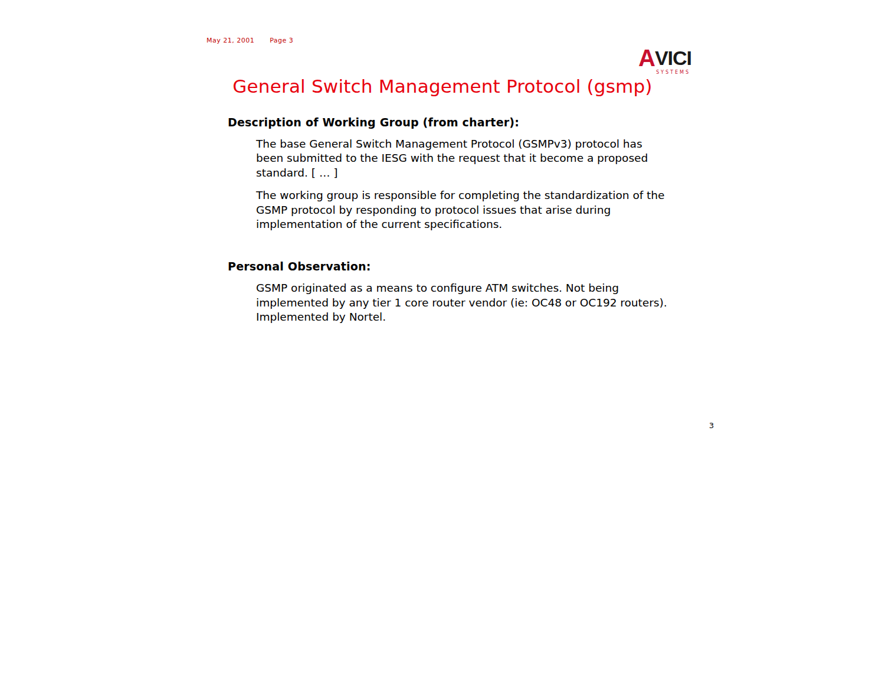May 21, 2001 Page 3
AVICI
SYSTEMS
General Switch Management Protocol (gsmp)
Description of Working Group (from charter):
The base General Switch Management Protocol (GSMPv3) protocol has been submitted to the IESG with the request that it become a proposed standard. [ … ]
The working group is responsible for completing the standardization of the GSMP protocol by responding to protocol issues that arise during implementation of the current specifications.
Personal Observation:
GSMP originated as a means to configure ATM switches. Not being implemented by any tier 1 core router vendor (ie: OC48 or OC192 routers). Implemented by Nortel.
3